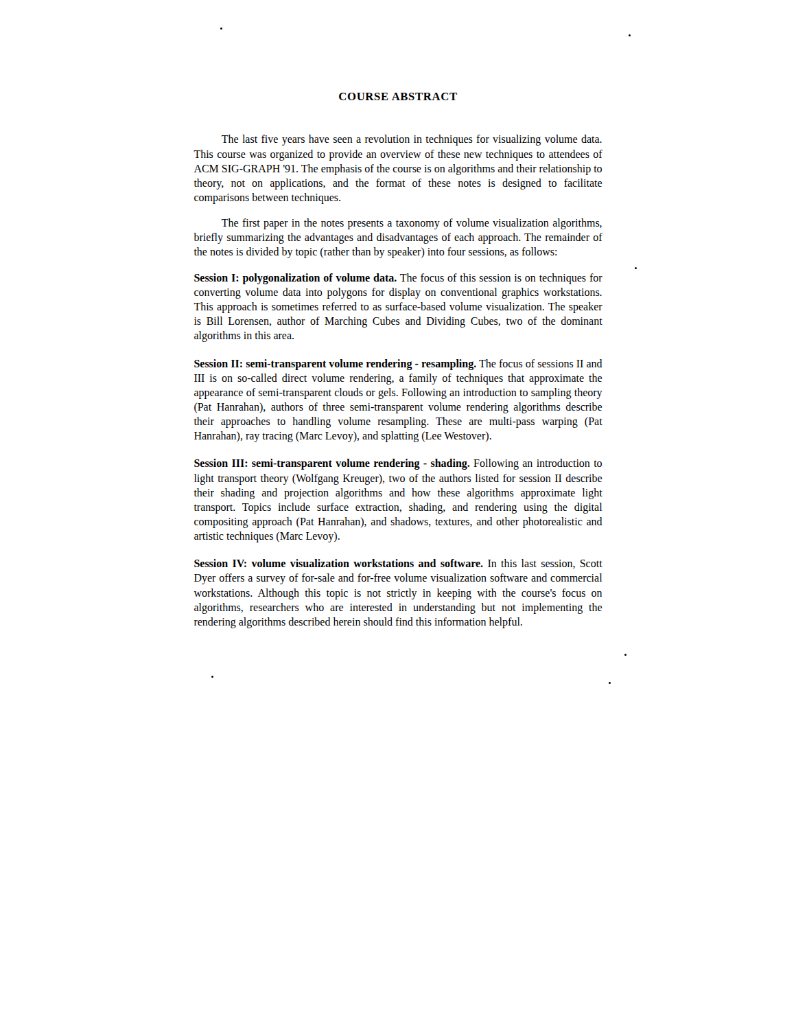COURSE ABSTRACT
The last five years have seen a revolution in techniques for visualizing volume data. This course was organized to provide an overview of these new techniques to attendees of ACM SIG-GRAPH '91. The emphasis of the course is on algorithms and their relationship to theory, not on applications, and the format of these notes is designed to facilitate comparisons between techniques.
The first paper in the notes presents a taxonomy of volume visualization algorithms, briefly summarizing the advantages and disadvantages of each approach. The remainder of the notes is divided by topic (rather than by speaker) into four sessions, as follows:
Session I: polygonalization of volume data. The focus of this session is on techniques for converting volume data into polygons for display on conventional graphics workstations. This approach is sometimes referred to as surface-based volume visualization. The speaker is Bill Lorensen, author of Marching Cubes and Dividing Cubes, two of the dominant algorithms in this area.
Session II: semi-transparent volume rendering - resampling. The focus of sessions II and III is on so-called direct volume rendering, a family of techniques that approximate the appearance of semi-transparent clouds or gels. Following an introduction to sampling theory (Pat Hanrahan), authors of three semi-transparent volume rendering algorithms describe their approaches to handling volume resampling. These are multi-pass warping (Pat Hanrahan), ray tracing (Marc Levoy), and splatting (Lee Westover).
Session III: semi-transparent volume rendering - shading. Following an introduction to light transport theory (Wolfgang Kreuger), two of the authors listed for session II describe their shading and projection algorithms and how these algorithms approximate light transport. Topics include surface extraction, shading, and rendering using the digital compositing approach (Pat Hanrahan), and shadows, textures, and other photorealistic and artistic techniques (Marc Levoy).
Session IV: volume visualization workstations and software. In this last session, Scott Dyer offers a survey of for-sale and for-free volume visualization software and commercial workstations. Although this topic is not strictly in keeping with the course's focus on algorithms, researchers who are interested in understanding but not implementing the rendering algorithms described herein should find this information helpful.